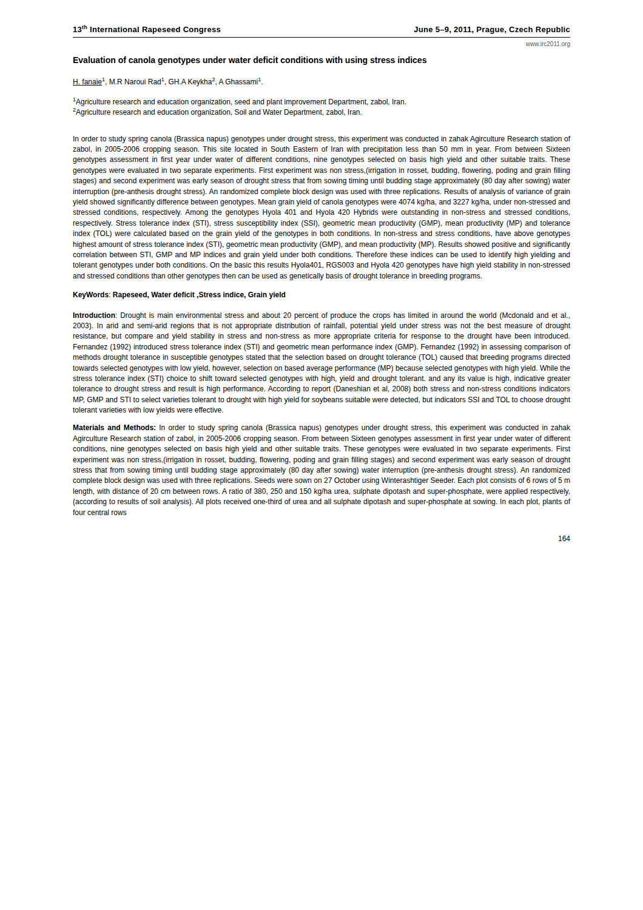13th International Rapeseed Congress
June 5–9, 2011, Prague, Czech Republic
www.irc2011.org
Evaluation of canola genotypes under water deficit conditions with using stress indices
H. fanaie1, M.R Naroui Rad1, GH.A Keykha2, A Ghassami1.
1Agriculture research and education organization, seed and plant improvement Department, zabol, Iran.
2Agriculture research and education organization, Soil and Water Department, zabol, Iran.
In order to study spring canola (Brassica napus) genotypes under drought stress, this experiment was conducted in zahak Agirculture Research station of zabol, in 2005-2006 cropping season. This site located in South Eastern of Iran with precipitation less than 50 mm in year. From between Sixteen genotypes assessment in first year under water of different conditions, nine genotypes selected on basis high yield and other suitable traits. These genotypes were evaluated in two separate experiments. First experiment was non stress,(irrigation in rosset, budding, flowering, poding and grain filling stages) and second experiment was early season of drought stress that from sowing timing until budding stage approximately (80 day after sowing) water interruption (pre-anthesis drought stress). An randomized complete block design was used with three replications. Results of analysis of variance of grain yield showed significantly difference between genotypes. Mean grain yield of canola genotypes were 4074 kg/ha, and 3227 kg/ha, under non-stressed and stressed conditions, respectively. Among the genotypes Hyola 401 and Hyola 420 Hybrids were outstanding in non-stress and stressed conditions, respectively. Stress tolerance index (STI), stress susceptibility index (SSI), geometric mean productivity (GMP), mean productivity (MP) and tolerance index (TOL) were calculated based on the grain yield of the genotypes in both conditions. In non-stress and stress conditions, have above genotypes highest amount of stress tolerance index (STI), geometric mean productivity (GMP), and mean productivity (MP). Results showed positive and significantly correlation between STI, GMP and MP indices and grain yield under both conditions. Therefore these indices can be used to identify high yielding and tolerant genotypes under both conditions. On the basic this results Hyola401, RGS003 and Hyola 420 genotypes have high yield stability in non-stressed and stressed conditions than other genotypes then can be used as genetically basis of drought tolerance in breeding programs.
KeyWords: Rapeseed, Water deficit ,Stress indice, Grain yield
Introduction: Drought is main environmental stress and about 20 percent of produce the crops has limited in around the world (Mcdonald and et al., 2003). In arid and semi-arid regions that is not appropriate distribution of rainfall, potential yield under stress was not the best measure of drought resistance, but compare and yield stability in stress and non-stress as more appropriate criteria for response to the drought have been introduced. Fernandez (1992) introduced stress tolerance index (STI) and geometric mean performance index (GMP). Fernandez (1992) in assessing comparison of methods drought tolerance in susceptible genotypes stated that the selection based on drought tolerance (TOL) caused that breeding programs directed towards selected genotypes with low yield, however, selection on based average performance (MP) because selected genotypes with high yield. While the stress tolerance index (STI) choice to shift toward selected genotypes with high, yield and drought tolerant. and any its value is high, indicative greater tolerance to drought stress and result is high performance. According to report (Daneshian et al, 2008) both stress and non-stress conditions indicators MP, GMP and STI to select varieties tolerant to drought with high yield for soybeans suitable were detected, but indicators SSI and TOL to choose drought tolerant varieties with low yields were effective.
Materials and Methods: In order to study spring canola (Brassica napus) genotypes under drought stress, this experiment was conducted in zahak Agirculture Research station of zabol, in 2005-2006 cropping season. From between Sixteen genotypes assessment in first year under water of different conditions, nine genotypes selected on basis high yield and other suitable traits. These genotypes were evaluated in two separate experiments. First experiment was non stress,(irrigation in rosset, budding, flowering, poding and grain filling stages) and second experiment was early season of drought stress that from sowing timing until budding stage approximately (80 day after sowing) water interruption (pre-anthesis drought stress). An randomized complete block design was used with three replications. Seeds were sown on 27 October using Winterashtiger Seeder. Each plot consists of 6 rows of 5 m length, with distance of 20 cm between rows. A ratio of 380, 250 and 150 kg/ha urea, sulphate dipotash and super-phosphate, were applied respectively, (according to results of soil analysis). All plots received one-third of urea and all sulphate dipotash and super-phosphate at sowing. In each plot, plants of four central rows
164